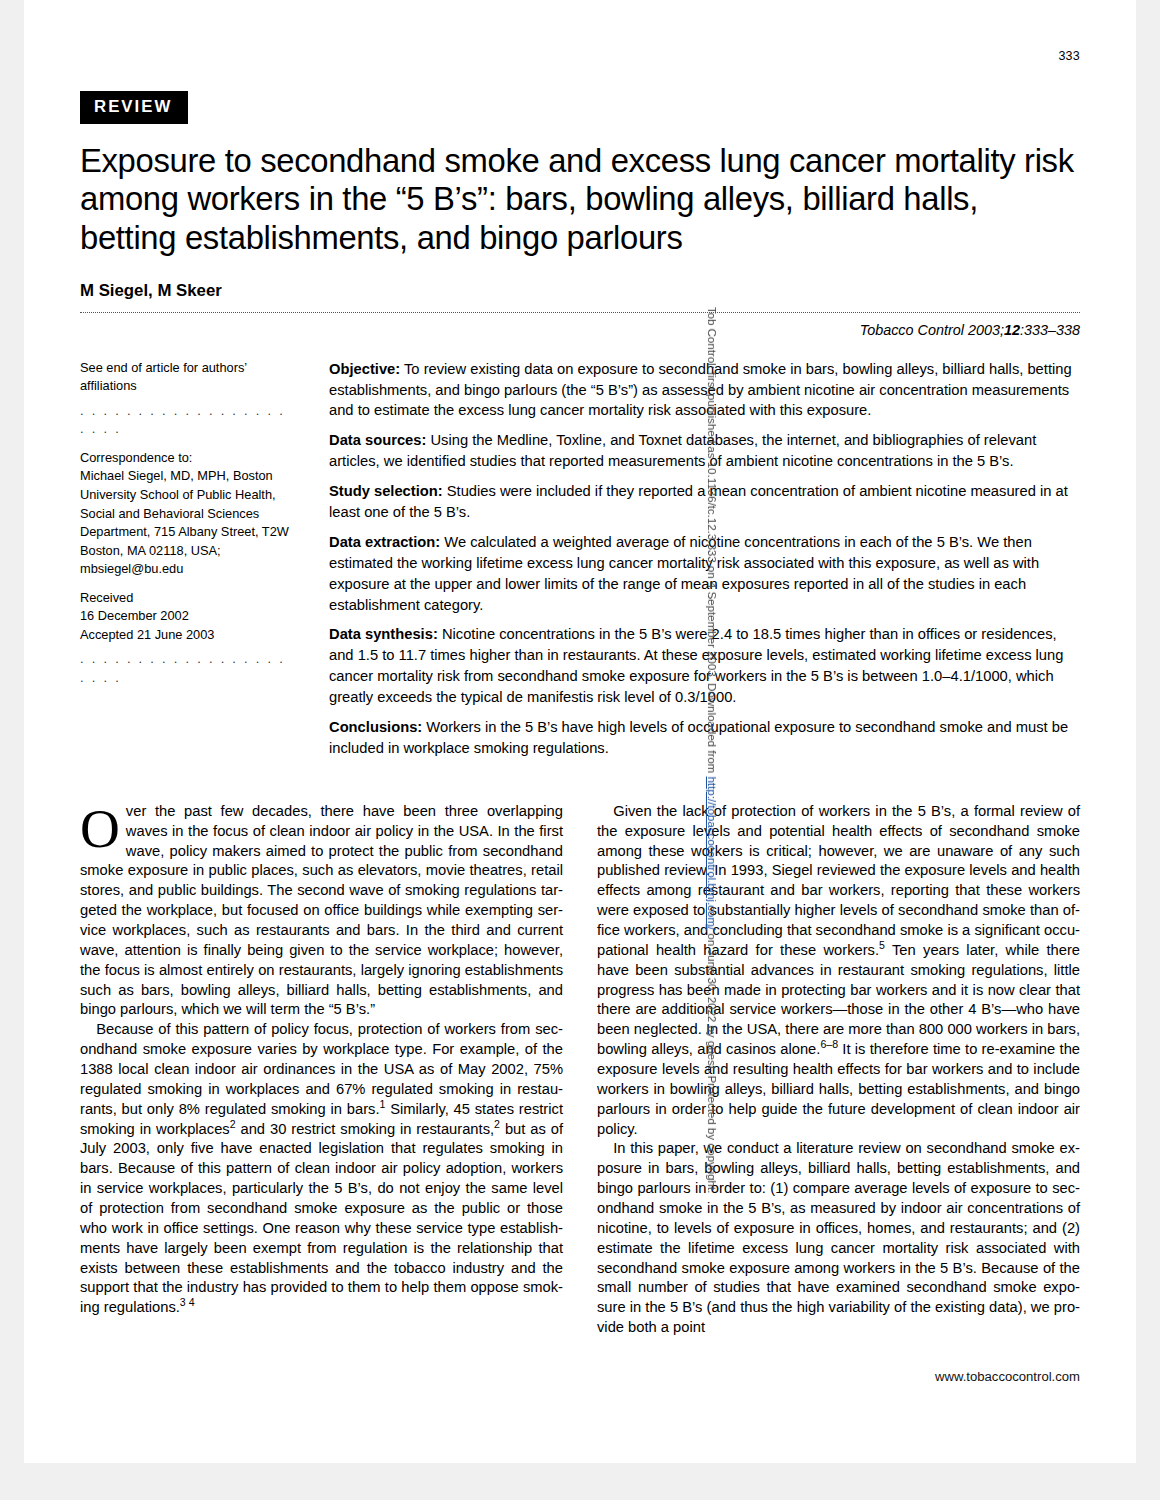333
REVIEW
Exposure to secondhand smoke and excess lung cancer mortality risk among workers in the “5 B’s”: bars, bowling alleys, billiard halls, betting establishments, and bingo parlours
M Siegel, M Skeer
Tobacco Control 2003;12:333–338
See end of article for authors’ affiliations
. . . . . . . . . . . . . . . . . . . . . .
Correspondence to:
Michael Siegel, MD, MPH, Boston University School of Public Health, Social and Behavioral Sciences Department, 715 Albany Street, T2W Boston, MA 02118, USA;
mbsiegel@bu.edu
Received
16 December 2002
Accepted 21 June 2003
. . . . . . . . . . . . . . . . . . . . . .
Objective: To review existing data on exposure to secondhand smoke in bars, bowling alleys, billiard halls, betting establishments, and bingo parlours (the “5 B’s”) as assessed by ambient nicotine air concentration measurements and to estimate the excess lung cancer mortality risk associated with this exposure.
Data sources: Using the Medline, Toxline, and Toxnet databases, the internet, and bibliographies of relevant articles, we identified studies that reported measurements of ambient nicotine concentrations in the 5 B’s.
Study selection: Studies were included if they reported a mean concentration of ambient nicotine measured in at least one of the 5 B’s.
Data extraction: We calculated a weighted average of nicotine concentrations in each of the 5 B’s. We then estimated the working lifetime excess lung cancer mortality risk associated with this exposure, as well as with exposure at the upper and lower limits of the range of mean exposures reported in all of the studies in each establishment category.
Data synthesis: Nicotine concentrations in the 5 B’s were 2.4 to 18.5 times higher than in offices or residences, and 1.5 to 11.7 times higher than in restaurants. At these exposure levels, estimated working lifetime excess lung cancer mortality risk from secondhand smoke exposure for workers in the 5 B’s is between 1.0–4.1/1000, which greatly exceeds the typical de manifestis risk level of 0.3/1000.
Conclusions: Workers in the 5 B’s have high levels of occupational exposure to secondhand smoke and must be included in workplace smoking regulations.
Over the past few decades, there have been three overlapping waves in the focus of clean indoor air policy in the USA. In the first wave, policy makers aimed to protect the public from secondhand smoke exposure in public places, such as elevators, movie theatres, retail stores, and public buildings. The second wave of smoking regulations targeted the workplace, but focused on office buildings while exempting service workplaces, such as restaurants and bars. In the third and current wave, attention is finally being given to the service workplace; however, the focus is almost entirely on restaurants, largely ignoring establishments such as bars, bowling alleys, billiard halls, betting establishments, and bingo parlours, which we will term the “5 B’s.”
Because of this pattern of policy focus, protection of workers from secondhand smoke exposure varies by workplace type. For example, of the 1388 local clean indoor air ordinances in the USA as of May 2002, 75% regulated smoking in workplaces and 67% regulated smoking in restaurants, but only 8% regulated smoking in bars.1 Similarly, 45 states restrict smoking in workplaces2 and 30 restrict smoking in restaurants,2 but as of July 2003, only five have enacted legislation that regulates smoking in bars. Because of this pattern of clean indoor air policy adoption, workers in service workplaces, particularly the 5 B’s, do not enjoy the same level of protection from secondhand smoke exposure as the public or those who work in office settings. One reason why these service type establishments have largely been exempt from regulation is the relationship that exists between these establishments and the tobacco industry and the support that the industry has provided to them to help them oppose smoking regulations.3 4
Given the lack of protection of workers in the 5 B’s, a formal review of the exposure levels and potential health effects of secondhand smoke among these workers is critical; however, we are unaware of any such published review. In 1993, Siegel reviewed the exposure levels and health effects among restaurant and bar workers, reporting that these workers were exposed to substantially higher levels of secondhand smoke than office workers, and concluding that secondhand smoke is a significant occupational health hazard for these workers.5 Ten years later, while there have been substantial advances in restaurant smoking regulations, little progress has been made in protecting bar workers and it is now clear that there are additional service workers—those in the other 4 B’s—who have been neglected. In the USA, there are more than 800 000 workers in bars, bowling alleys, and casinos alone.6–8 It is therefore time to re-examine the exposure levels and resulting health effects for bar workers and to include workers in bowling alleys, billiard halls, betting establishments, and bingo parlours in order to help guide the future development of clean indoor air policy.
In this paper, we conduct a literature review on secondhand smoke exposure in bars, bowling alleys, billiard halls, betting establishments, and bingo parlours in order to: (1) compare average levels of exposure to secondhand smoke in the 5 B’s, as measured by indoor air concentrations of nicotine, to levels of exposure in offices, homes, and restaurants; and (2) estimate the lifetime excess lung cancer mortality risk associated with secondhand smoke exposure among workers in the 5 B’s. Because of the small number of studies that have examined secondhand smoke exposure in the 5 B’s (and thus the high variability of the existing data), we provide both a point
www.tobaccocontrol.com
Tob Control: first published as 10.1136/tc.12.3.333 on 4 September 2003. Downloaded from http://tobaccocontrol.bmj.com/ on June 30, 2022 by guest. Protected by copyright.